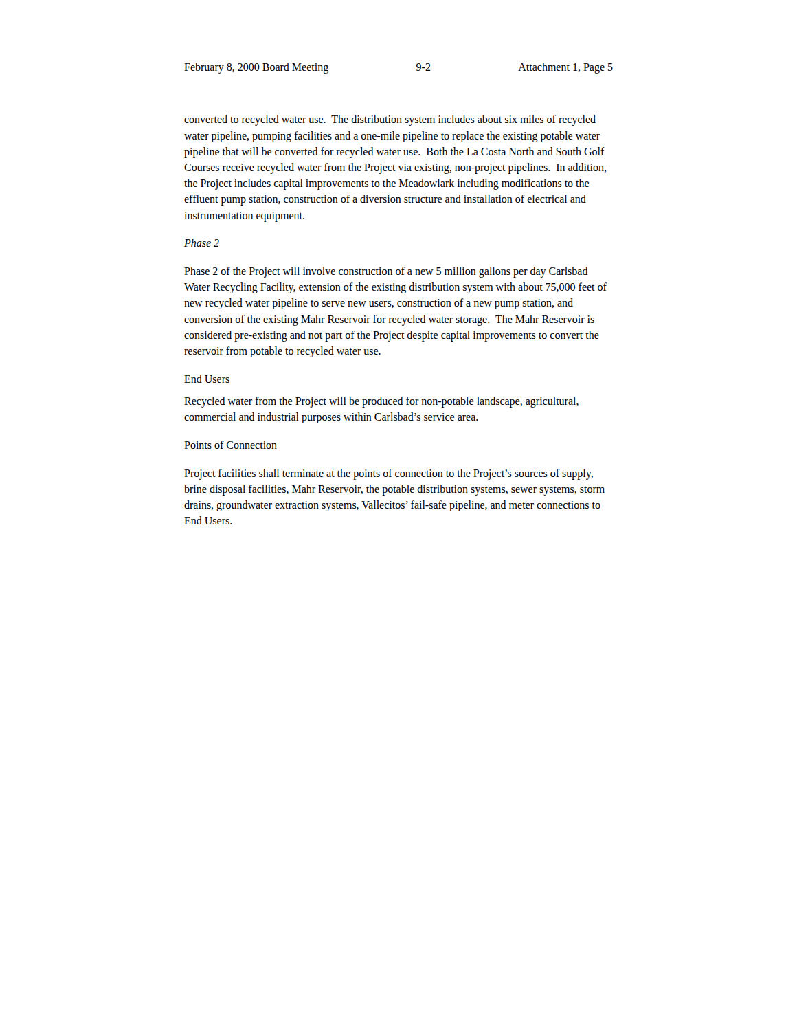February 8, 2000 Board Meeting
9-2
Attachment 1, Page 5
converted to recycled water use. The distribution system includes about six miles of recycled water pipeline, pumping facilities and a one-mile pipeline to replace the existing potable water pipeline that will be converted for recycled water use. Both the La Costa North and South Golf Courses receive recycled water from the Project via existing, non-project pipelines. In addition, the Project includes capital improvements to the Meadowlark including modifications to the effluent pump station, construction of a diversion structure and installation of electrical and instrumentation equipment.
Phase 2
Phase 2 of the Project will involve construction of a new 5 million gallons per day Carlsbad Water Recycling Facility, extension of the existing distribution system with about 75,000 feet of new recycled water pipeline to serve new users, construction of a new pump station, and conversion of the existing Mahr Reservoir for recycled water storage. The Mahr Reservoir is considered pre-existing and not part of the Project despite capital improvements to convert the reservoir from potable to recycled water use.
End Users
Recycled water from the Project will be produced for non-potable landscape, agricultural, commercial and industrial purposes within Carlsbad’s service area.
Points of Connection
Project facilities shall terminate at the points of connection to the Project’s sources of supply, brine disposal facilities, Mahr Reservoir, the potable distribution systems, sewer systems, storm drains, groundwater extraction systems, Vallecitos’ fail-safe pipeline, and meter connections to End Users.